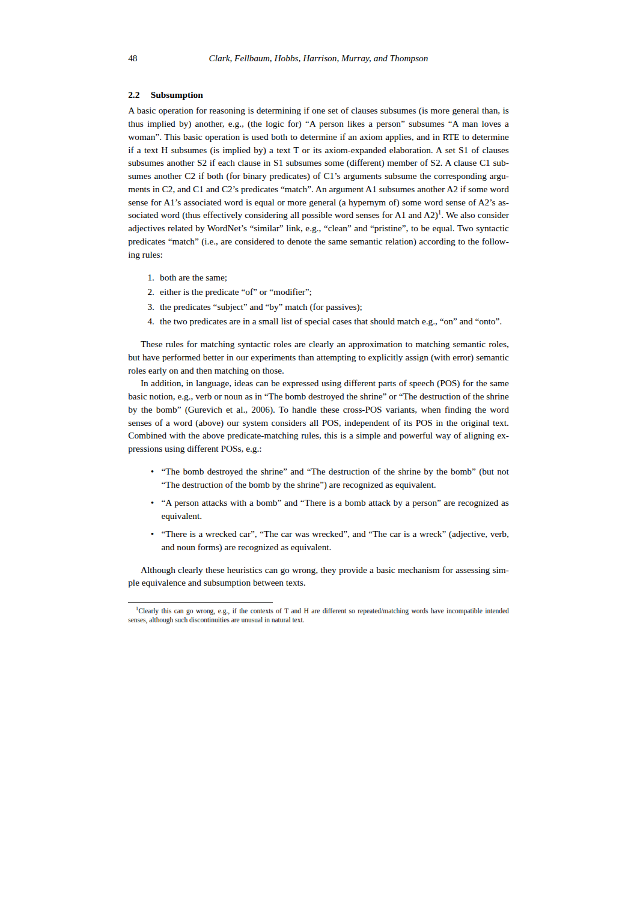48 Clark, Fellbaum, Hobbs, Harrison, Murray, and Thompson
2.2 Subsumption
A basic operation for reasoning is determining if one set of clauses subsumes (is more general than, is thus implied by) another, e.g., (the logic for) “A person likes a person” subsumes “A man loves a woman”. This basic operation is used both to determine if an axiom applies, and in RTE to determine if a text H subsumes (is implied by) a text T or its axiom-expanded elaboration. A set S1 of clauses subsumes another S2 if each clause in S1 subsumes some (different) member of S2. A clause C1 subsumes another C2 if both (for binary predicates) of C1’s arguments subsume the corresponding arguments in C2, and C1 and C2’s predicates “match”. An argument A1 subsumes another A2 if some word sense for A1’s associated word is equal or more general (a hypernym of) some word sense of A2’s associated word (thus effectively considering all possible word senses for A1 and A2)1. We also consider adjectives related by WordNet’s “similar” link, e.g., “clean” and “pristine”, to be equal. Two syntactic predicates “match” (i.e., are considered to denote the same semantic relation) according to the following rules:
both are the same;
either is the predicate “of” or “modifier”;
the predicates “subject” and “by” match (for passives);
the two predicates are in a small list of special cases that should match e.g., “on” and “onto”.
These rules for matching syntactic roles are clearly an approximation to matching semantic roles, but have performed better in our experiments than attempting to explicitly assign (with error) semantic roles early on and then matching on those.
In addition, in language, ideas can be expressed using different parts of speech (POS) for the same basic notion, e.g., verb or noun as in “The bomb destroyed the shrine” or “The destruction of the shrine by the bomb” (Gurevich et al., 2006). To handle these cross-POS variants, when finding the word senses of a word (above) our system considers all POS, independent of its POS in the original text. Combined with the above predicate-matching rules, this is a simple and powerful way of aligning expressions using different POSs, e.g.:
“The bomb destroyed the shrine” and “The destruction of the shrine by the bomb” (but not “The destruction of the bomb by the shrine”) are recognized as equivalent.
“A person attacks with a bomb” and “There is a bomb attack by a person” are recognized as equivalent.
“There is a wrecked car”, “The car was wrecked”, and “The car is a wreck” (adjective, verb, and noun forms) are recognized as equivalent.
Although clearly these heuristics can go wrong, they provide a basic mechanism for assessing simple equivalence and subsumption between texts.
1Clearly this can go wrong, e.g., if the contexts of T and H are different so repeated/matching words have incompatible intended senses, although such discontinuities are unusual in natural text.